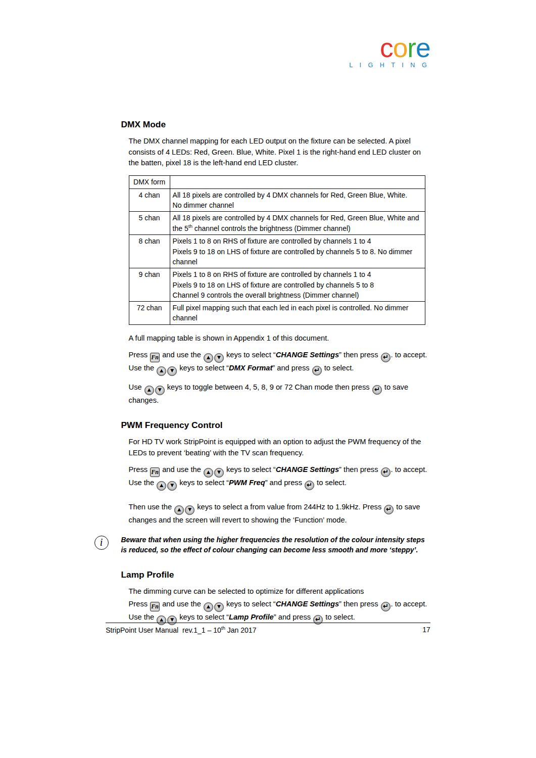core
L I G H T I N G
DMX Mode
The DMX channel mapping for each LED output on the fixture can be selected. A pixel consists of 4 LEDs: Red, Green. Blue, White. Pixel 1 is the right-hand end LED cluster on the batten, pixel 18 is the left-hand end LED cluster.
| DMX form | |
| 4 chan | All 18 pixels are controlled by 4 DMX channels for Red, Green Blue, White. No dimmer channel |
| 5 chan | All 18 pixels are controlled by 4 DMX channels for Red, Green Blue, White and the 5 th channel controls the brightness (Dimmer channel) |
| 8 chan | Pixels 1 to 8 on RHS of fixture are controlled by channels 1 to 4 Pixels 9 to 18 on LHS of fixture are controlled by channels 5 to 8. No dimmer channel |
| 9 chan | Pixels 1 to 8 on RHS of fixture are controlled by channels 1 to 4 Pixels 9 to 18 on LHS of fixture are controlled by channels 5 to 8 Channel 9 controls the overall brightness (Dimmer channel) |
| 72 chan | Full pixel mapping such that each led in each pixel is controlled. No dimmer channel |
A full mapping table is shown in Appendix 1 of this document.
Press Fn and use the ▲▼ keys to select “CHANGE Settings” then press ↵. to accept.
Use the ▲▼ keys to select “DMX Format” and press ↵ to select.
Use ▲▼ keys to toggle between 4, 5, 8, 9 or 72 Chan mode then press ↵ to save changes.
PWM Frequency Control
For HD TV work StripPoint is equipped with an option to adjust the PWM frequency of the LEDs to prevent ‘beating’ with the TV scan frequency.
Press Fn and use the ▲▼ keys to select “CHANGE Settings” then press ↵. to accept.
Use the ▲▼ keys to select “PWM Freq” and press ↵ to select.
Then use the ▲▼ keys to select a from value from 244Hz to 1.9kHz. Press ↵ to save changes and the screen will revert to showing the ‘Function’ mode.
i
Beware that when using the higher frequencies the resolution of the colour intensity steps is reduced, so the effect of colour changing can become less smooth and more ‘steppy’.
Lamp Profile
The dimming curve can be selected to optimize for different applications
Press Fn and use the ▲▼ keys to select “CHANGE Settings” then press ↵. to accept.
Use the ▲▼ keys to select “Lamp Profile” and press ↵ to select.
StripPoint User Manual rev.1_1 – 10th Jan 2017 17